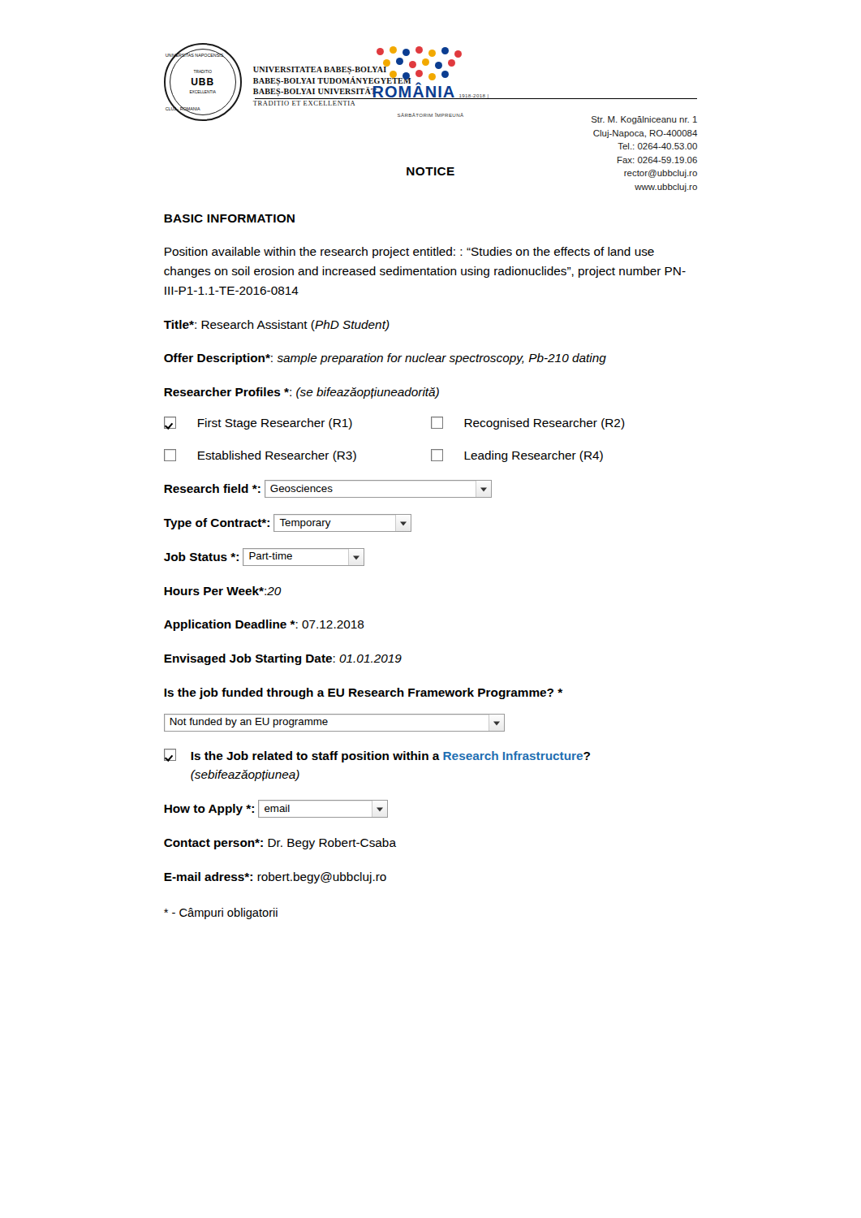UNIVERSITAS NAPOCENSIS
TRADITIO UBB EXCELLENTIA
CLUJ · ROMANIA
UNIVERSITATEA BABEȘ-BOLYAI
BABEȘ-BOLYAI TUDOMÁNYEGYETEM
BABEȘ-BOLYAI UNIVERSITÄT
TRADITIO ET EXCELLENTIA
ROMÂNIA 1918-2018 | SĂRBĂTORIM ÎMPREUNĂ
Str. M. Kogălniceanu nr. 1
Cluj-Napoca, RO-400084
Tel.: 0264-40.53.00
Fax: 0264-59.19.06
rector@ubbcluj.ro
www.ubbcluj.ro
NOTICE
BASIC INFORMATION
Position available within the research project entitled: : “Studies on the effects of land use changes on soil erosion and increased sedimentation using radionuclides”, project number PN-III-P1-1.1-TE-2016-0814
Title*: Research Assistant (PhD Student)
Offer Description*: sample preparation for nuclear spectroscopy, Pb-210 dating
Researcher Profiles *: (se bifeazăopțiuneadorită)
First Stage Researcher (R1)
Recognised Researcher (R2)
Established Researcher (R3)
Leading Researcher (R4)
Research field *: Geosciences
Type of Contract*: Temporary
Job Status *: Part-time
Hours Per Week*:20
Application Deadline *: 07.12.2018
Envisaged Job Starting Date: 01.01.2019
Is the job funded through a EU Research Framework Programme? *
Not funded by an EU programme
Is the Job related to staff position within a Research Infrastructure? (sebifeazăopțiunea)
How to Apply *: email
Contact person*: Dr. Begy Robert-Csaba
E-mail adress*: robert.begy@ubbcluj.ro
* - Câmpuri obligatorii